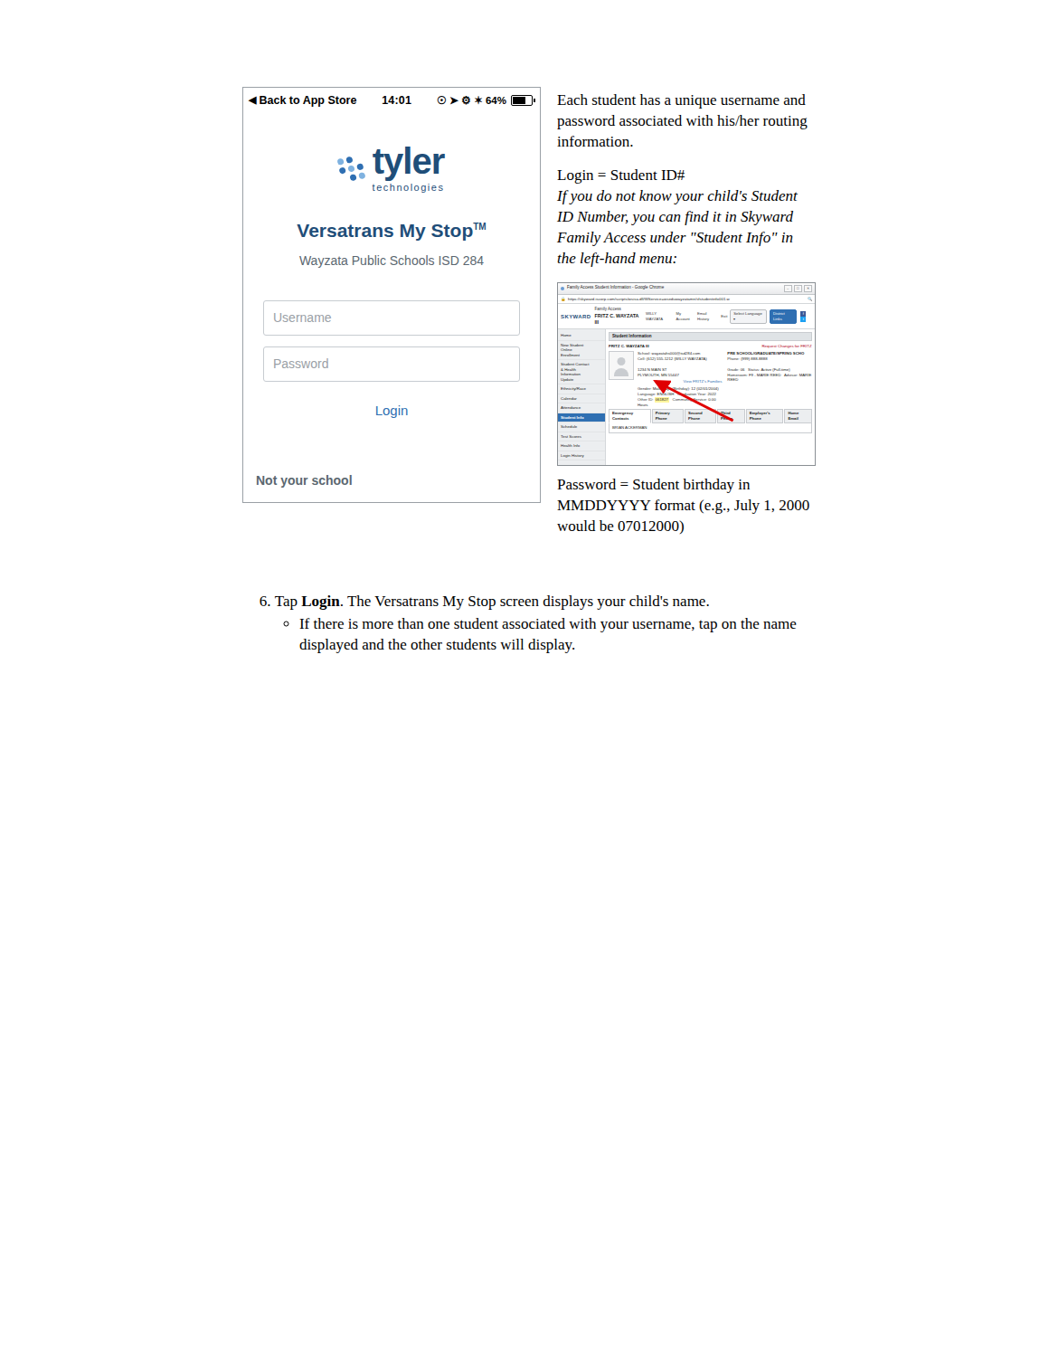◀ Back to App Store
14:01
☉ ➤ ⚙ ✶ 64%
tyler
technologies
Versatrans My StopTM
Wayzata Public Schools ISD 284
Username
Password
Login
Not your school
Each student has a unique username and password associated with his/her routing information.
Login = Student ID#
If you do not know your child's Student ID Number, you can find it in Skyward Family Access under "Student Info" in the left-hand menu:
Family Access Student Information - Google Chrome
–□✕
🔒 https://skyward.iscorp.com/scripts/wsisa.dll/WService=wseduwayzatamn/sfstudentinfo001.w 🔍
SKYWARD
Family Access
FRITZ C. WAYZATA III
WILLY WAYZATA My Account Email History Exit Select Language ▾ District Links ft
Home
New Student
Online
Enrollment
Student Contact
& Health
Information
Update
Ethnicity/Race
Calendar
Attendance
Student Info
Schedule
Test Scores
Health Info
Login History
Student Information
FRITZ C. WAYZATA III Request Changes for FRITZ
School: wayzatahs000@isd284.com
Cell: (612) 555-1212 (WILLY WAYZATA)
1234 N MAIN ST
PLYMOUTH, MN 55447
View FRITZ's Families
Gender: Male Age (Birthday): 12 (02/01/2004)
Language: ENGLISH Graduation Year: 2022
Other ID: 061827 Community Service: 0.00 Hours
PRE SCHOOL/GRADUATE/SPRING SCHO
Phone: (999) 888-8888
Grade: 06 Status: Active (Full-time)
Homeroom: F9 - MARIE REED Advisor: MARIE REED
Emergency Contacts
Primary Phone
Second Phone
Third Phone
Employer's Phone
Home Email
BRIAN ACKERMAN
Password = Student birthday in MMDDYYYY format (e.g., July 1, 2000 would be 07012000)
Tap Login. The Versatrans My Stop screen displays your child's name.
If there is more than one student associated with your username, tap on the name displayed and the other students will display.